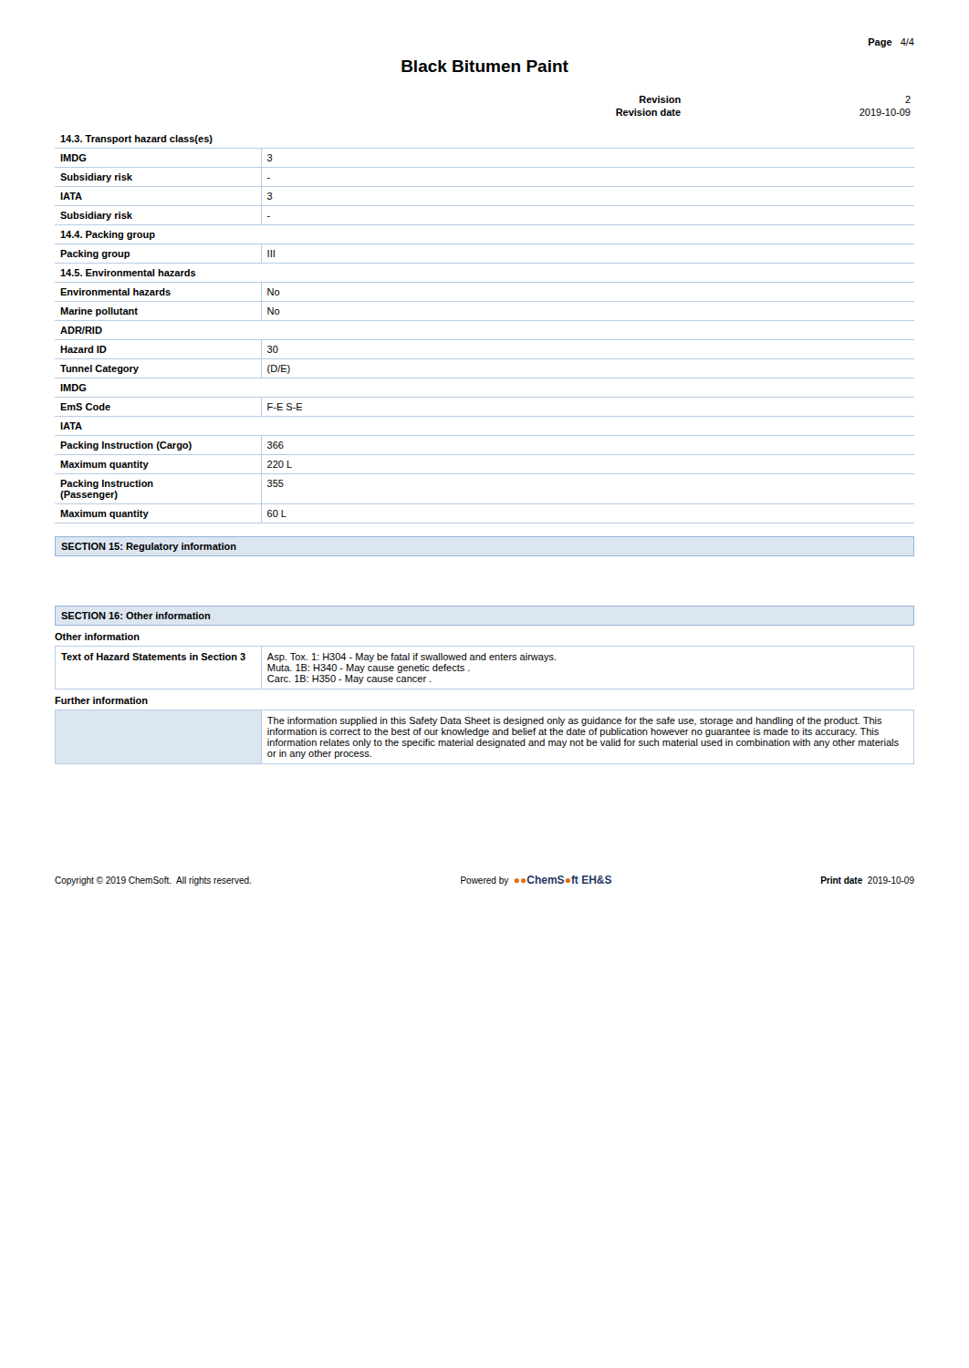Page 4/4
Black Bitumen Paint
| Revision | 2 |
| Revision date | 2019-10-09 |
| 14.3. Transport hazard class(es) |
| IMDG | 3 |
| Subsidiary risk | - |
| IATA | 3 |
| Subsidiary risk | - |
| 14.4. Packing group |
| Packing group | III |
| 14.5. Environmental hazards |
| Environmental hazards | No |
| Marine pollutant | No |
| ADR/RID |
| Hazard ID | 30 |
| Tunnel Category | (D/E) |
| IMDG |
| EmS Code | F-E S-E |
| IATA |
| Packing Instruction (Cargo) | 366 |
| Maximum quantity | 220 L |
| Packing Instruction (Passenger) | 355 |
| Maximum quantity | 60 L |
SECTION 15: Regulatory information
SECTION 16: Other information
Other information
| Text of Hazard Statements in Section 3 | Asp. Tox. 1: H304 - May be fatal if swallowed and enters airways. Muta. 1B: H340 - May cause genetic defects . Carc. 1B: H350 - May cause cancer . |
Further information
| | The information supplied in this Safety Data Sheet is designed only as guidance for the safe use, storage and handling of the product. This information is correct to the best of our knowledge and belief at the date of publication however no guarantee is made to its accuracy. This information relates only to the specific material designated and may not be valid for such material used in combination with any other materials or in any other process. |
Copyright © 2019 ChemSoft. All rights reserved.
Powered by ●●ChemS●ft EH&S
Print date 2019-10-09